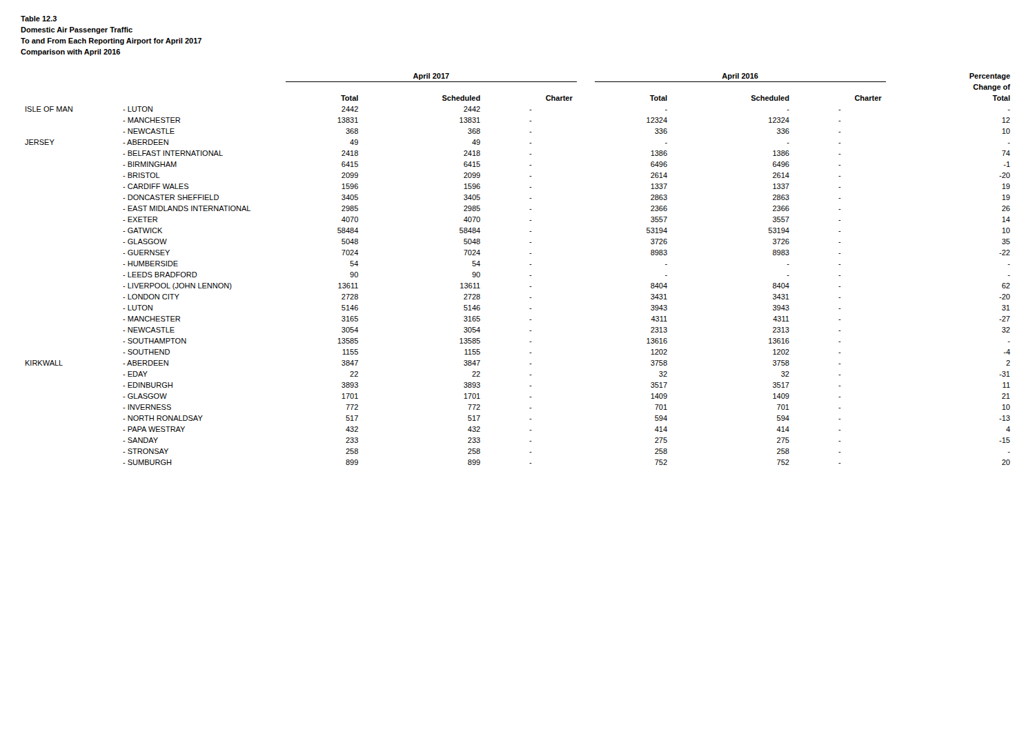Table 12.3
Domestic Air Passenger Traffic
To and From Each Reporting Airport for April 2017
Comparison with April 2016
| | | April 2017 | | April 2016 | Percentage |
| --- | --- | --- | --- | --- | --- |
| | | | | | Change of |
| | | Total | Scheduled | Charter | | Total | Scheduled | Charter | Total |
| ISLE OF MAN | - LUTON | 2442 | 2442 | - | | - | - | - | - |
| | - MANCHESTER | 13831 | 13831 | - | | 12324 | 12324 | - | 12 |
| | - NEWCASTLE | 368 | 368 | - | | 336 | 336 | - | 10 |
| JERSEY | - ABERDEEN | 49 | 49 | - | | - | - | - | - |
| | - BELFAST INTERNATIONAL | 2418 | 2418 | - | | 1386 | 1386 | - | 74 |
| | - BIRMINGHAM | 6415 | 6415 | - | | 6496 | 6496 | - | -1 |
| | - BRISTOL | 2099 | 2099 | - | | 2614 | 2614 | - | -20 |
| | - CARDIFF WALES | 1596 | 1596 | - | | 1337 | 1337 | - | 19 |
| | - DONCASTER SHEFFIELD | 3405 | 3405 | - | | 2863 | 2863 | - | 19 |
| | - EAST MIDLANDS INTERNATIONAL | 2985 | 2985 | - | | 2366 | 2366 | - | 26 |
| | - EXETER | 4070 | 4070 | - | | 3557 | 3557 | - | 14 |
| | - GATWICK | 58484 | 58484 | - | | 53194 | 53194 | - | 10 |
| | - GLASGOW | 5048 | 5048 | - | | 3726 | 3726 | - | 35 |
| | - GUERNSEY | 7024 | 7024 | - | | 8983 | 8983 | - | -22 |
| | - HUMBERSIDE | 54 | 54 | - | | - | - | - | - |
| | - LEEDS BRADFORD | 90 | 90 | - | | - | - | - | - |
| | - LIVERPOOL (JOHN LENNON) | 13611 | 13611 | - | | 8404 | 8404 | - | 62 |
| | - LONDON CITY | 2728 | 2728 | - | | 3431 | 3431 | - | -20 |
| | - LUTON | 5146 | 5146 | - | | 3943 | 3943 | - | 31 |
| | - MANCHESTER | 3165 | 3165 | - | | 4311 | 4311 | - | -27 |
| | - NEWCASTLE | 3054 | 3054 | - | | 2313 | 2313 | - | 32 |
| | - SOUTHAMPTON | 13585 | 13585 | - | | 13616 | 13616 | - | - |
| | - SOUTHEND | 1155 | 1155 | - | | 1202 | 1202 | - | -4 |
| KIRKWALL | - ABERDEEN | 3847 | 3847 | - | | 3758 | 3758 | - | 2 |
| | - EDAY | 22 | 22 | - | | 32 | 32 | - | -31 |
| | - EDINBURGH | 3893 | 3893 | - | | 3517 | 3517 | - | 11 |
| | - GLASGOW | 1701 | 1701 | - | | 1409 | 1409 | - | 21 |
| | - INVERNESS | 772 | 772 | - | | 701 | 701 | - | 10 |
| | - NORTH RONALDSAY | 517 | 517 | - | | 594 | 594 | - | -13 |
| | - PAPA WESTRAY | 432 | 432 | - | | 414 | 414 | - | 4 |
| | - SANDAY | 233 | 233 | - | | 275 | 275 | - | -15 |
| | - STRONSAY | 258 | 258 | - | | 258 | 258 | - | - |
| | - SUMBURGH | 899 | 899 | - | | 752 | 752 | - | 20 |